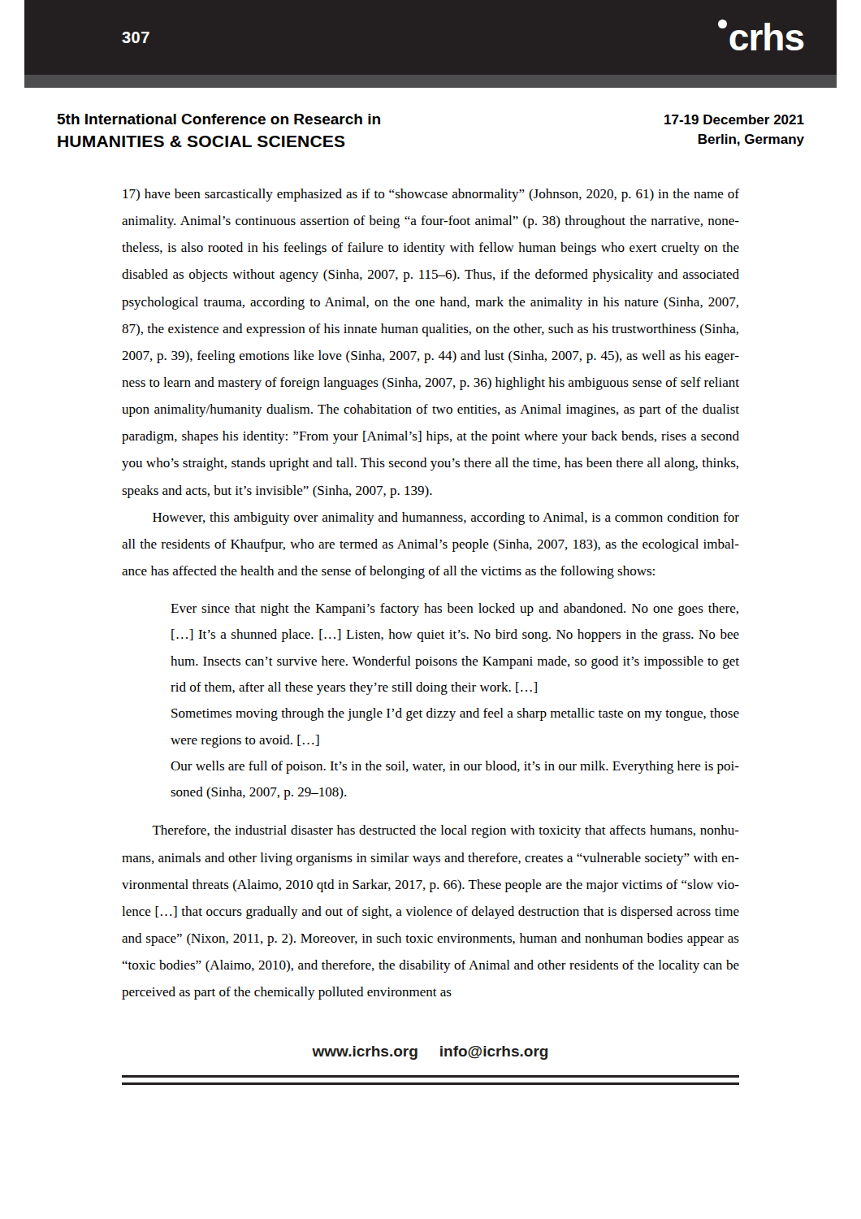307
crhs
5th International Conference on Research in
HUMANITIES & SOCIAL SCIENCES
17-19 December 2021
Berlin, Germany
17) have been sarcastically emphasized as if to “showcase abnormality” (Johnson, 2020, p. 61) in the name of animality. Animal’s continuous assertion of being “a four-foot animal” (p. 38) throughout the narrative, nonetheless, is also rooted in his feelings of failure to identity with fellow human beings who exert cruelty on the disabled as objects without agency (Sinha, 2007, p. 115–6). Thus, if the deformed physicality and associated psychological trauma, according to Animal, on the one hand, mark the animality in his nature (Sinha, 2007, 87), the existence and expression of his innate human qualities, on the other, such as his trustworthiness (Sinha, 2007, p. 39), feeling emotions like love (Sinha, 2007, p. 44) and lust (Sinha, 2007, p. 45), as well as his eagerness to learn and mastery of foreign languages (Sinha, 2007, p. 36) highlight his ambiguous sense of self reliant upon animality/humanity dualism. The cohabitation of two entities, as Animal imagines, as part of the dualist paradigm, shapes his identity: ”From your [Animal’s] hips, at the point where your back bends, rises a second you who’s straight, stands upright and tall. This second you’s there all the time, has been there all along, thinks, speaks and acts, but it’s invisible” (Sinha, 2007, p. 139).
However, this ambiguity over animality and humanness, according to Animal, is a common condition for all the residents of Khaufpur, who are termed as Animal’s people (Sinha, 2007, 183), as the ecological imbalance has affected the health and the sense of belonging of all the victims as the following shows:
Ever since that night the Kampani’s factory has been locked up and abandoned. No one goes there, […] It’s a shunned place. […] Listen, how quiet it’s. No bird song. No hoppers in the grass. No bee hum. Insects can’t survive here. Wonderful poisons the Kampani made, so good it’s impossible to get rid of them, after all these years they’re still doing their work. […]
Sometimes moving through the jungle I’d get dizzy and feel a sharp metallic taste on my tongue, those were regions to avoid. […]
Our wells are full of poison. It’s in the soil, water, in our blood, it’s in our milk. Everything here is poisoned (Sinha, 2007, p. 29–108).
Therefore, the industrial disaster has destructed the local region with toxicity that affects humans, nonhumans, animals and other living organisms in similar ways and therefore, creates a “vulnerable society” with environmental threats (Alaimo, 2010 qtd in Sarkar, 2017, p. 66). These people are the major victims of “slow violence […] that occurs gradually and out of sight, a violence of delayed destruction that is dispersed across time and space” (Nixon, 2011, p. 2). Moreover, in such toxic environments, human and nonhuman bodies appear as “toxic bodies” (Alaimo, 2010), and therefore, the disability of Animal and other residents of the locality can be perceived as part of the chemically polluted environment as
www.icrhs.org info@icrhs.org